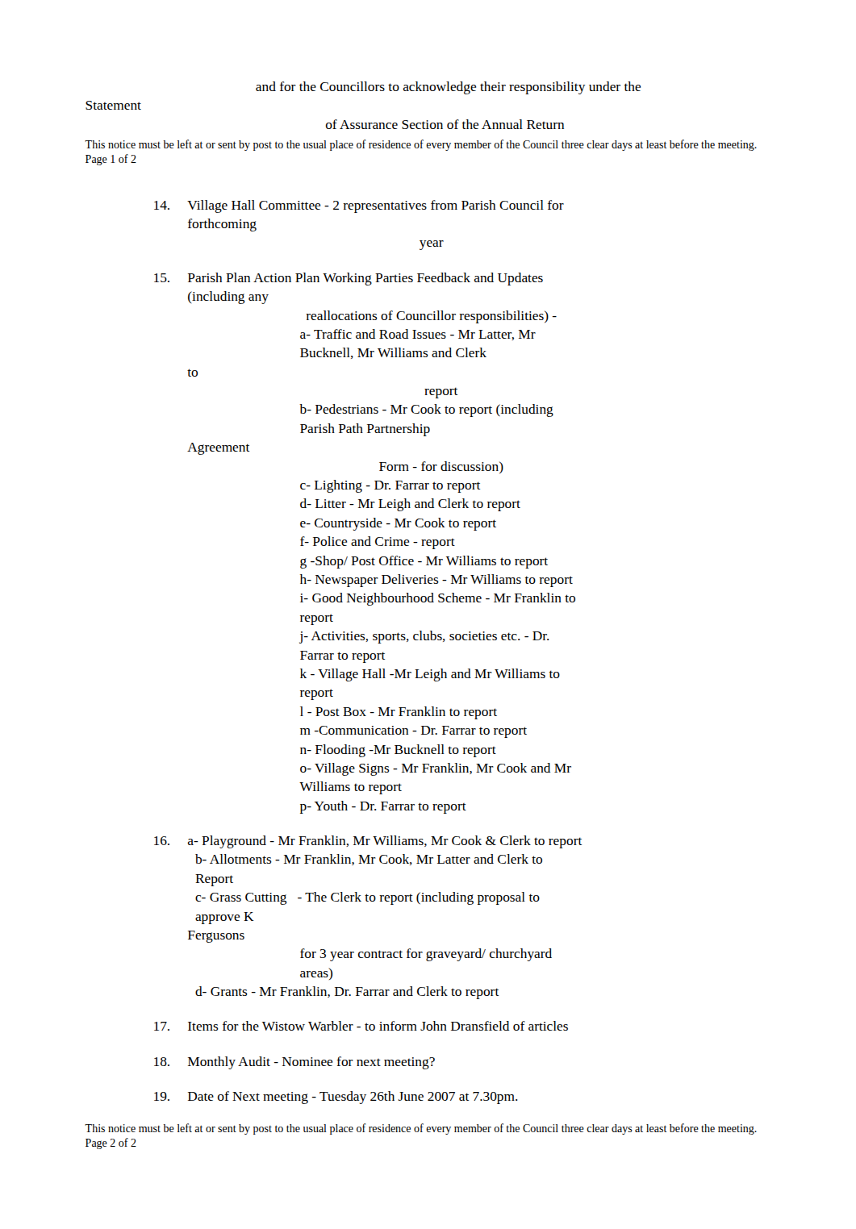and for the Councillors to acknowledge their responsibility under the
Statement
of Assurance Section of the Annual Return
This notice must be left at or sent by post to the usual place of residence of every member of the Council three clear days at least before the meeting.
Page 1 of 2
14. Village Hall Committee - 2 representatives from Parish Council for forthcoming year
15. Parish Plan Action Plan Working Parties Feedback and Updates (including any reallocations of Councillor responsibilities) -
a- Traffic and Road Issues - Mr Latter, Mr Bucknell, Mr Williams and Clerk
to
report
b- Pedestrians - Mr Cook to report (including Parish Path Partnership
Agreement
Form - for discussion)
c- Lighting - Dr. Farrar to report
d- Litter - Mr Leigh and Clerk to report
e- Countryside - Mr Cook to report
f- Police and Crime - report
g -Shop/ Post Office - Mr Williams to report
h- Newspaper Deliveries - Mr Williams to report
i- Good Neighbourhood Scheme - Mr Franklin to report
j- Activities, sports, clubs, societies etc. - Dr. Farrar to report
k - Village Hall -Mr Leigh and Mr Williams to report
l - Post Box - Mr Franklin to report
m -Communication - Dr. Farrar to report
n- Flooding -Mr Bucknell to report
o- Village Signs - Mr Franklin, Mr Cook and Mr Williams to report
p- Youth - Dr. Farrar to report
16. a- Playground - Mr Franklin, Mr Williams, Mr Cook & Clerk to report
b- Allotments - Mr Franklin, Mr Cook, Mr Latter and Clerk to Report
c- Grass Cutting - The Clerk to report (including proposal to approve K
Fergusons
for 3 year contract for graveyard/ churchyard areas)
d- Grants - Mr Franklin, Dr. Farrar and Clerk to report
17. Items for the Wistow Warbler - to inform John Dransfield of articles
18. Monthly Audit - Nominee for next meeting?
19. Date of Next meeting - Tuesday 26th June 2007 at 7.30pm.
This notice must be left at or sent by post to the usual place of residence of every member of the Council three clear days at least before the meeting.
Page 2 of 2